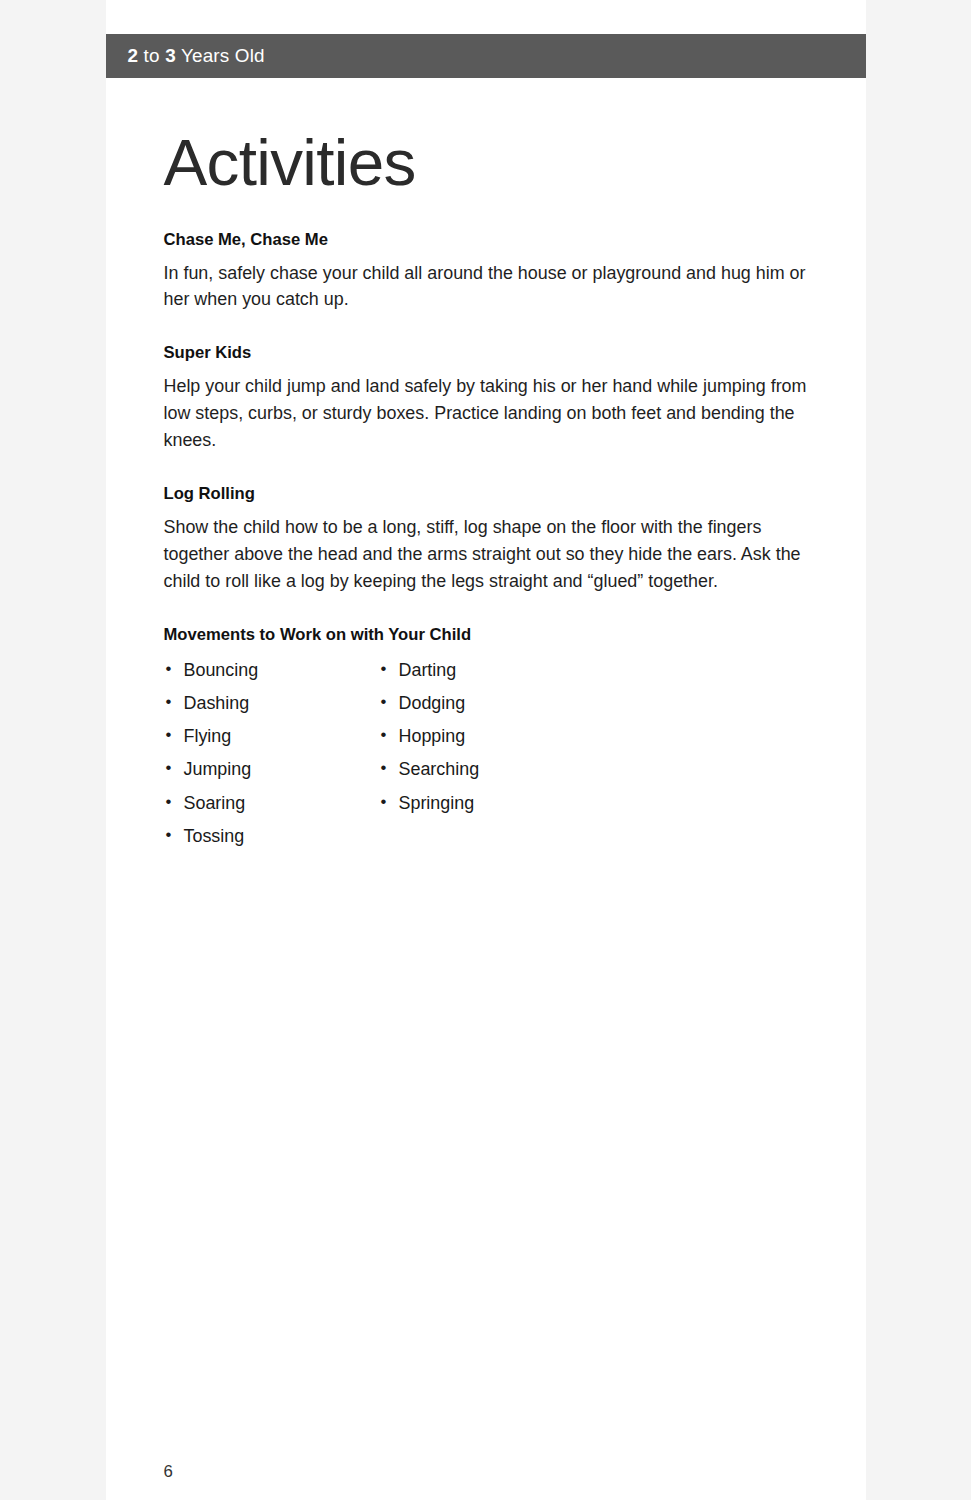2 to 3 Years Old
Activities
Chase Me, Chase Me
In fun, safely chase your child all around the house or playground and hug him or her when you catch up.
Super Kids
Help your child jump and land safely by taking his or her hand while jumping from low steps, curbs, or sturdy boxes. Practice landing on both feet and bending the knees.
Log Rolling
Show the child how to be a long, stiff, log shape on the floor with the fingers together above the head and the arms straight out so they hide the ears. Ask the child to roll like a log by keeping the legs straight and “glued” together.
Movements to Work on with Your Child
Bouncing
Darting
Dashing
Dodging
Flying
Hopping
Jumping
Searching
Soaring
Springing
Tossing
6